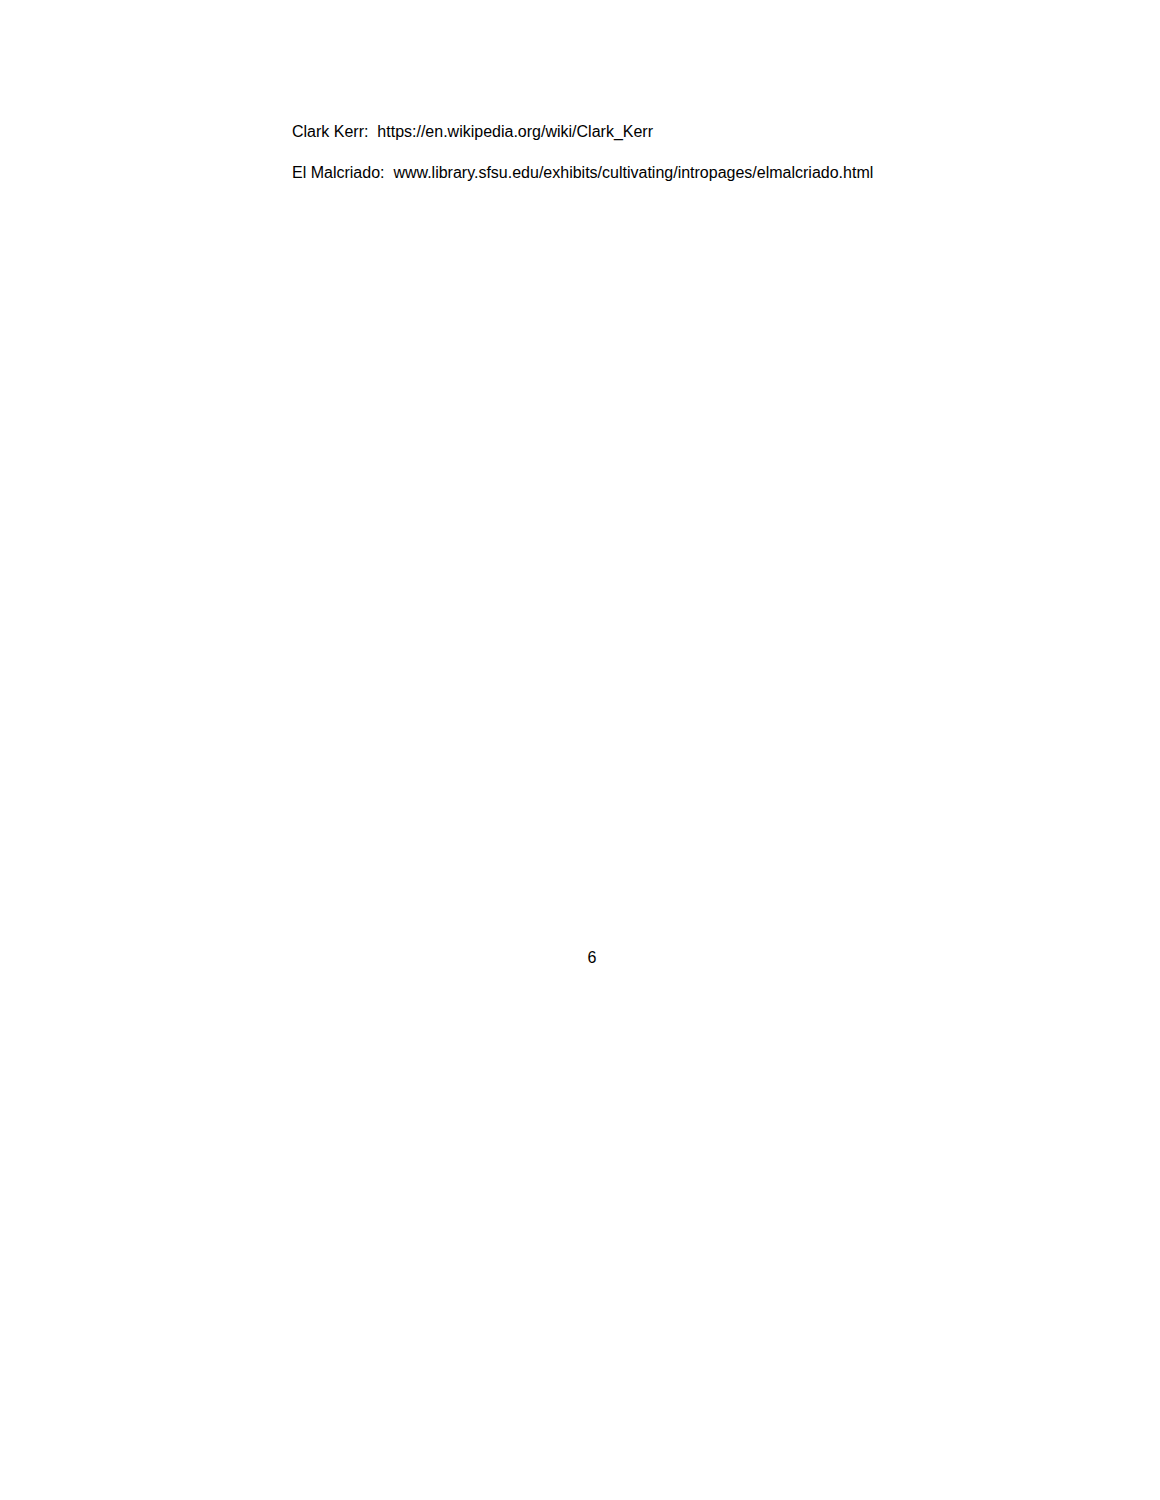Clark Kerr: https://en.wikipedia.org/wiki/Clark_Kerr
El Malcriado: www.library.sfsu.edu/exhibits/cultivating/intropages/elmalcriado.html
6